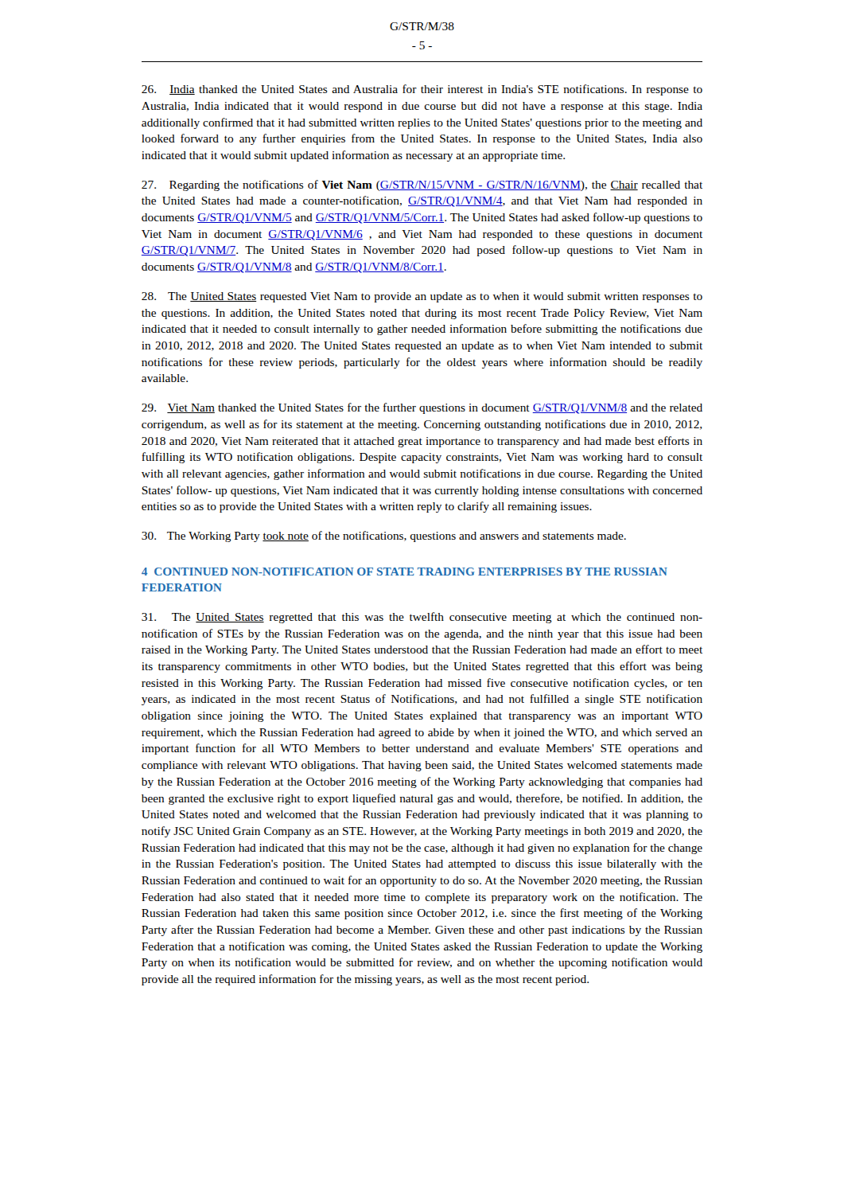G/STR/M/38
- 5 -
26. India thanked the United States and Australia for their interest in India's STE notifications. In response to Australia, India indicated that it would respond in due course but did not have a response at this stage. India additionally confirmed that it had submitted written replies to the United States' questions prior to the meeting and looked forward to any further enquiries from the United States. In response to the United States, India also indicated that it would submit updated information as necessary at an appropriate time.
27. Regarding the notifications of Viet Nam (G/STR/N/15/VNM - G/STR/N/16/VNM), the Chair recalled that the United States had made a counter-notification, G/STR/Q1/VNM/4, and that Viet Nam had responded in documents G/STR/Q1/VNM/5 and G/STR/Q1/VNM/5/Corr.1. The United States had asked follow-up questions to Viet Nam in document G/STR/Q1/VNM/6 , and Viet Nam had responded to these questions in document G/STR/Q1/VNM/7. The United States in November 2020 had posed follow-up questions to Viet Nam in documents G/STR/Q1/VNM/8 and G/STR/Q1/VNM/8/Corr.1.
28. The United States requested Viet Nam to provide an update as to when it would submit written responses to the questions. In addition, the United States noted that during its most recent Trade Policy Review, Viet Nam indicated that it needed to consult internally to gather needed information before submitting the notifications due in 2010, 2012, 2018 and 2020. The United States requested an update as to when Viet Nam intended to submit notifications for these review periods, particularly for the oldest years where information should be readily available.
29. Viet Nam thanked the United States for the further questions in document G/STR/Q1/VNM/8 and the related corrigendum, as well as for its statement at the meeting. Concerning outstanding notifications due in 2010, 2012, 2018 and 2020, Viet Nam reiterated that it attached great importance to transparency and had made best efforts in fulfilling its WTO notification obligations. Despite capacity constraints, Viet Nam was working hard to consult with all relevant agencies, gather information and would submit notifications in due course. Regarding the United States' follow- up questions, Viet Nam indicated that it was currently holding intense consultations with concerned entities so as to provide the United States with a written reply to clarify all remaining issues.
30. The Working Party took note of the notifications, questions and answers and statements made.
4 CONTINUED NON-NOTIFICATION OF STATE TRADING ENTERPRISES BY THE RUSSIAN FEDERATION
31. The United States regretted that this was the twelfth consecutive meeting at which the continued non-notification of STEs by the Russian Federation was on the agenda, and the ninth year that this issue had been raised in the Working Party. The United States understood that the Russian Federation had made an effort to meet its transparency commitments in other WTO bodies, but the United States regretted that this effort was being resisted in this Working Party. The Russian Federation had missed five consecutive notification cycles, or ten years, as indicated in the most recent Status of Notifications, and had not fulfilled a single STE notification obligation since joining the WTO. The United States explained that transparency was an important WTO requirement, which the Russian Federation had agreed to abide by when it joined the WTO, and which served an important function for all WTO Members to better understand and evaluate Members' STE operations and compliance with relevant WTO obligations. That having been said, the United States welcomed statements made by the Russian Federation at the October 2016 meeting of the Working Party acknowledging that companies had been granted the exclusive right to export liquefied natural gas and would, therefore, be notified. In addition, the United States noted and welcomed that the Russian Federation had previously indicated that it was planning to notify JSC United Grain Company as an STE. However, at the Working Party meetings in both 2019 and 2020, the Russian Federation had indicated that this may not be the case, although it had given no explanation for the change in the Russian Federation's position. The United States had attempted to discuss this issue bilaterally with the Russian Federation and continued to wait for an opportunity to do so. At the November 2020 meeting, the Russian Federation had also stated that it needed more time to complete its preparatory work on the notification. The Russian Federation had taken this same position since October 2012, i.e. since the first meeting of the Working Party after the Russian Federation had become a Member. Given these and other past indications by the Russian Federation that a notification was coming, the United States asked the Russian Federation to update the Working Party on when its notification would be submitted for review, and on whether the upcoming notification would provide all the required information for the missing years, as well as the most recent period.